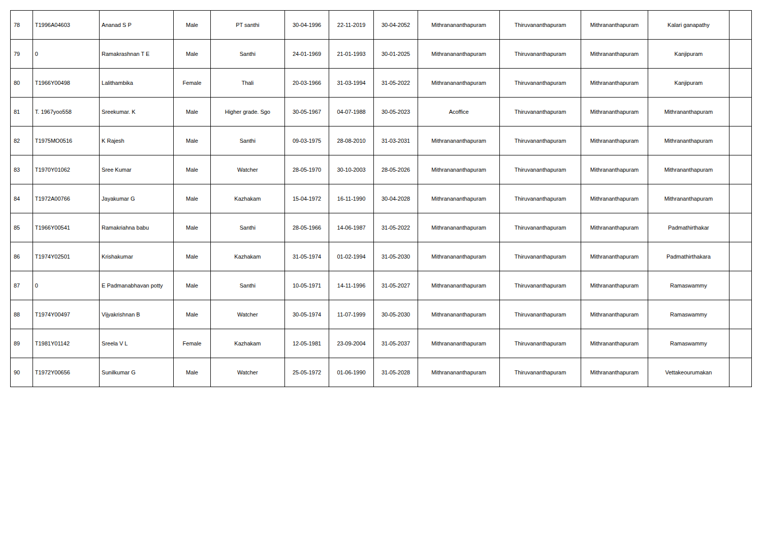| 78 | T1996A04603 | Ananad S P | Male | PT santhi | 30-04-1996 | 22-11-2019 | 30-04-2052 | Mithranananthapuram | Thiruvananthapuram | Mithrananthapuram | Kalari ganapathy | |
| 79 | 0 | Ramakrashnan T E | Male | Santhi | 24-01-1969 | 21-01-1993 | 30-01-2025 | Mithranananthapuram | Thiruvananthapuram | Mithrananthapuram | Kanjipuram | |
| 80 | T1966Y00498 | Lalithambika | Female | Thali | 20-03-1966 | 31-03-1994 | 31-05-2022 | Mithranananthapuram | Thiruvananthapuram | Mithrananthapuram | Kanjipuram | |
| 81 | T. 1967yoo558 | Sreekumar. K | Male | Higher grade. Sgo | 30-05-1967 | 04-07-1988 | 30-05-2023 | Acoffice | Thiruvananthapuram | Mithrananthapuram | Mithrananthapuram | |
| 82 | T1975MO0516 | K Rajesh | Male | Santhi | 09-03-1975 | 28-08-2010 | 31-03-2031 | Mithranananthapuram | Thiruvananthapuram | Mithrananthapuram | Mithrananthapuram | |
| 83 | T1970Y01062 | Sree Kumar | Male | Watcher | 28-05-1970 | 30-10-2003 | 28-05-2026 | Mithranananthapuram | Thiruvananthapuram | Mithrananthapuram | Mithrananthapuram | |
| 84 | T1972A00766 | Jayakumar G | Male | Kazhakam | 15-04-1972 | 16-11-1990 | 30-04-2028 | Mithranananthapuram | Thiruvananthapuram | Mithrananthapuram | Mithrananthapuram | |
| 85 | T1966Y00541 | Ramakriahna babu | Male | Santhi | 28-05-1966 | 14-06-1987 | 31-05-2022 | Mithranananthapuram | Thiruvananthapuram | Mithrananthapuram | Padmathirthakar | |
| 86 | T1974Y02501 | Krishakumar | Male | Kazhakam | 31-05-1974 | 01-02-1994 | 31-05-2030 | Mithranananthapuram | Thiruvananthapuram | Mithrananthapuram | Padmathirthakara | |
| 87 | 0 | E Padmanabhavan potty | Male | Santhi | 10-05-1971 | 14-11-1996 | 31-05-2027 | Mithranananthapuram | Thiruvananthapuram | Mithrananthapuram | Ramaswammy | |
| 88 | T1974Y00497 | Vijyakrishnan B | Male | Watcher | 30-05-1974 | 11-07-1999 | 30-05-2030 | Mithranananthapuram | Thiruvananthapuram | Mithrananthapuram | Ramaswammy | |
| 89 | T1981Y01142 | Sreela V L | Female | Kazhakam | 12-05-1981 | 23-09-2004 | 31-05-2037 | Mithranananthapuram | Thiruvananthapuram | Mithrananthapuram | Ramaswammy | |
| 90 | T1972Y00656 | Sunilkumar G | Male | Watcher | 25-05-1972 | 01-06-1990 | 31-05-2028 | Mithranananthapuram | Thiruvananthapuram | Mithrananthapuram | Vettakeourumakan | |